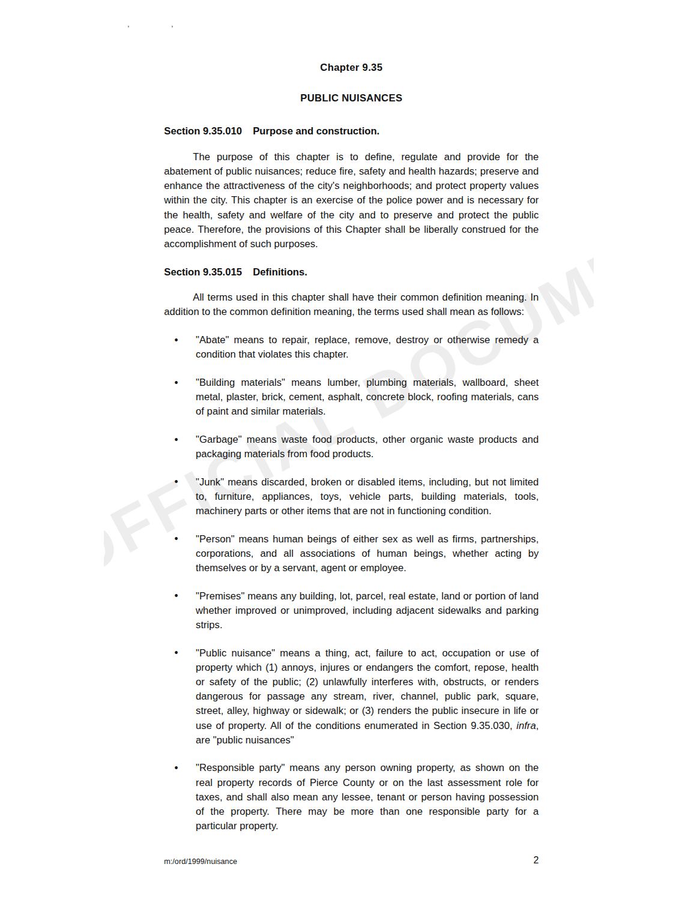' '
UNOFFICIAL DOCUMENT
Chapter 9.35
PUBLIC NUISANCES
Section 9.35.010 Purpose and construction.
The purpose of this chapter is to define, regulate and provide for the abatement of public nuisances; reduce fire, safety and health hazards; preserve and enhance the attractiveness of the city's neighborhoods; and protect property values within the city. This chapter is an exercise of the police power and is necessary for the health, safety and welfare of the city and to preserve and protect the public peace. Therefore, the provisions of this Chapter shall be liberally construed for the accomplishment of such purposes.
Section 9.35.015 Definitions.
All terms used in this chapter shall have their common definition meaning. In addition to the common definition meaning, the terms used shall mean as follows:
"Abate" means to repair, replace, remove, destroy or otherwise remedy a condition that violates this chapter.
"Building materials" means lumber, plumbing materials, wallboard, sheet metal, plaster, brick, cement, asphalt, concrete block, roofing materials, cans of paint and similar materials.
"Garbage" means waste food products, other organic waste products and packaging materials from food products.
"Junk" means discarded, broken or disabled items, including, but not limited to, furniture, appliances, toys, vehicle parts, building materials, tools, machinery parts or other items that are not in functioning condition.
"Person" means human beings of either sex as well as firms, partnerships, corporations, and all associations of human beings, whether acting by themselves or by a servant, agent or employee.
"Premises" means any building, lot, parcel, real estate, land or portion of land whether improved or unimproved, including adjacent sidewalks and parking strips.
"Public nuisance" means a thing, act, failure to act, occupation or use of property which (1) annoys, injures or endangers the comfort, repose, health or safety of the public; (2) unlawfully interferes with, obstructs, or renders dangerous for passage any stream, river, channel, public park, square, street, alley, highway or sidewalk; or (3) renders the public insecure in life or use of property. All of the conditions enumerated in Section 9.35.030, infra, are "public nuisances"
"Responsible party" means any person owning property, as shown on the real property records of Pierce County or on the last assessment role for taxes, and shall also mean any lessee, tenant or person having possession of the property. There may be more than one responsible party for a particular property.
m:/ord/1999/nuisance 2